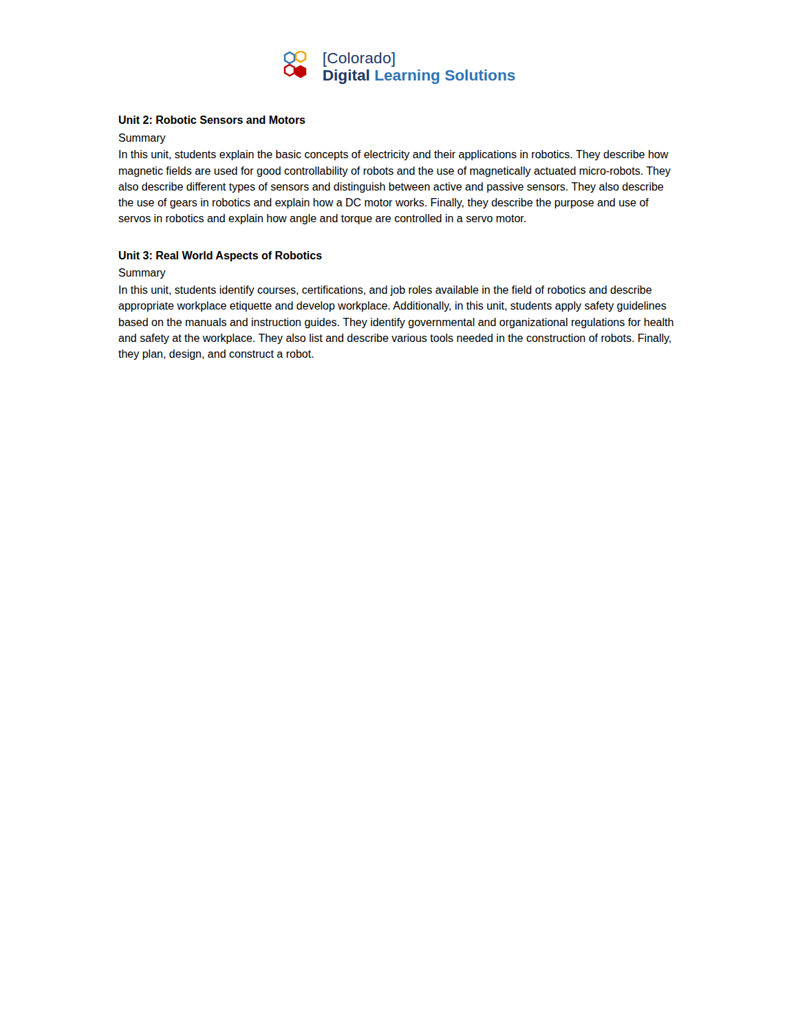[Colorado]
Digital Learning Solutions
Unit 2: Robotic Sensors and Motors
Summary
In this unit, students explain the basic concepts of electricity and their applications in robotics. They describe how magnetic fields are used for good controllability of robots and the use of magnetically actuated micro-robots. They also describe different types of sensors and distinguish between active and passive sensors. They also describe the use of gears in robotics and explain how a DC motor works. Finally, they describe the purpose and use of servos in robotics and explain how angle and torque are controlled in a servo motor.
Unit 3: Real World Aspects of Robotics
Summary
In this unit, students identify courses, certifications, and job roles available in the field of robotics and describe appropriate workplace etiquette and develop workplace. Additionally, in this unit, students apply safety guidelines based on the manuals and instruction guides. They identify governmental and organizational regulations for health and safety at the workplace. They also list and describe various tools needed in the construction of robots. Finally, they plan, design, and construct a robot.